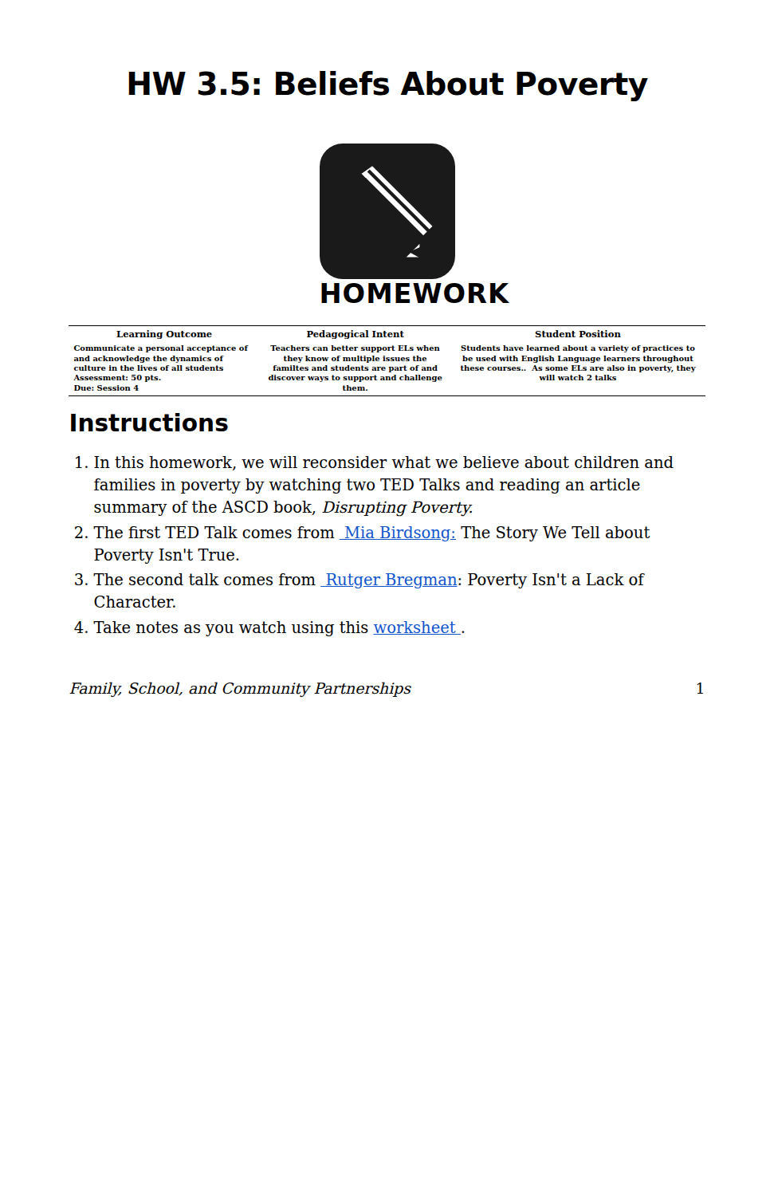HW 3.5: Beliefs About Poverty
HOMEWORK
| Learning Outcome | Pedagogical Intent | Student Position |
| --- | --- | --- |
| Communicate a personal acceptance of and acknowledge the dynamics of culture in the lives of all students Assessment: 50 pts. Due: Session 4 | Teachers can better support ELs when they know of multiple issues the familtes and students are part of and discover ways to support and challenge them. | Students have learned about a variety of practices to be used with English Language learners throughout these courses.. As some ELs are also in poverty, they will watch 2 talks |
Instructions
In this homework, we will reconsider what we believe about children and families in poverty by watching two TED Talks and reading an article summary of the ASCD book, Disrupting Poverty.
The first TED Talk comes from Mia Birdsong: The Story We Tell about Poverty Isn't True.
The second talk comes from Rutger Bregman: Poverty Isn't a Lack of Character.
Take notes as you watch using this worksheet .
Family, School, and Community Partnerships 1